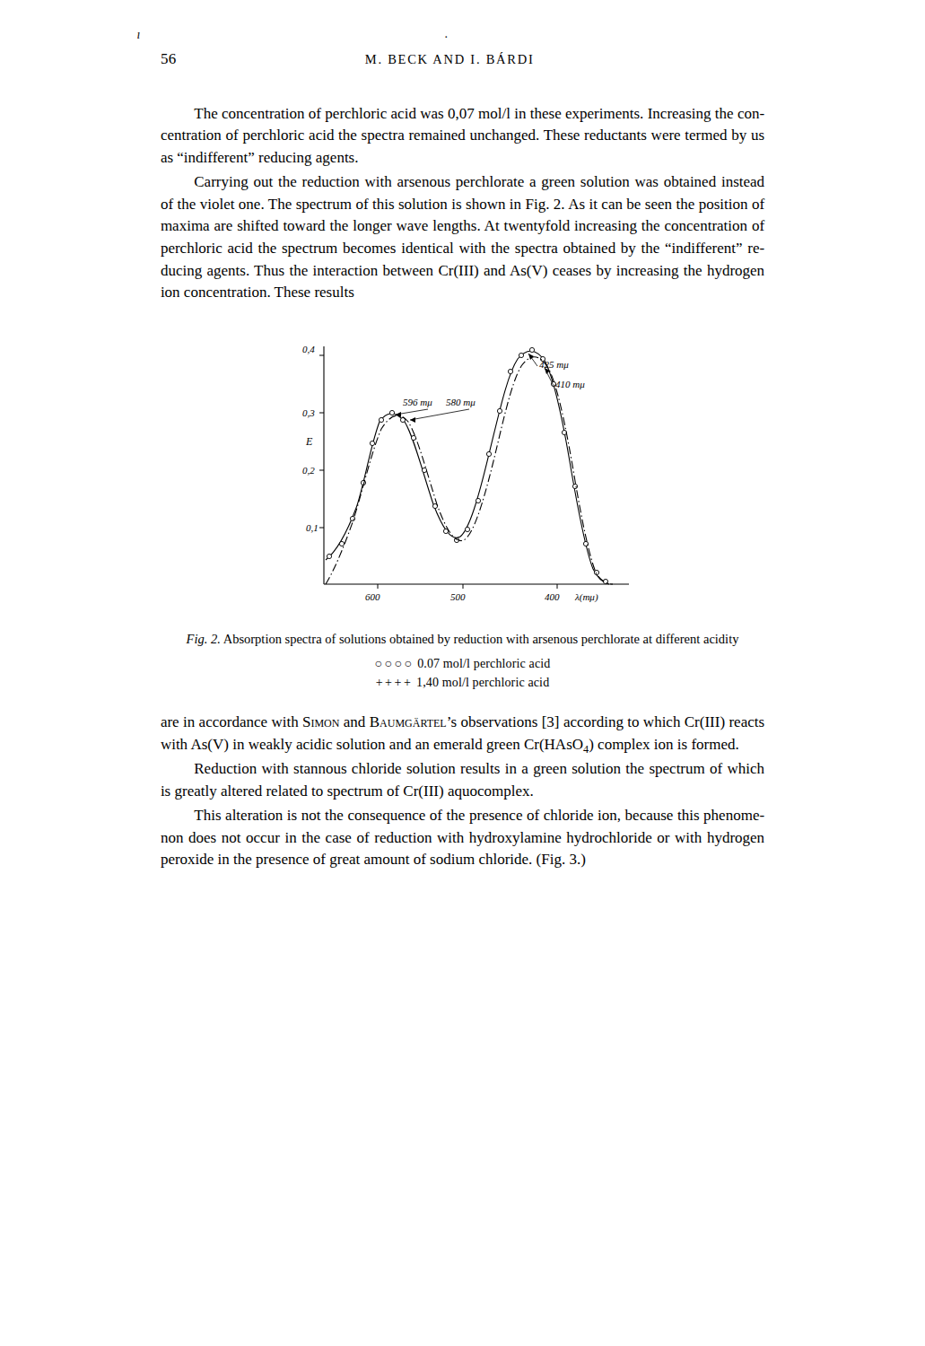ı
.
56
M. Beck and I. Bárdi
The concentration of perchloric acid was 0,07 mol/l in these experiments. Increasing the concentration of perchloric acid the spectra remained unchanged. These reductants were termed by us as “indifferent” reducing agents.
Carrying out the reduction with arsenous perchlorate a green solution was obtained instead of the violet one. The spectrum of this solution is shown in Fig. 2. As it can be seen the position of maxima are shifted toward the longer wave lengths. At twentyfold increasing the concentration of perchloric acid the spectrum becomes identical with the spectra obtained by the “indifferent” reducing agents. Thus the interaction between Cr(III) and As(V) ceases by increasing the hydrogen ion concentration. These results
0,4 0,3 0,2 0,1 E 600 500 400 λ(mμ) 425 mμ 410 mμ 596 mμ 580 mμ
Fig. 2. Absorption spectra of solutions obtained by reduction with arsenous perchlorate at different acidity
○○○○ 0.07 mol/l perchloric acid
++++ 1,40 mol/l perchloric acid
are in accordance with Simon and Baumgärtel’s observations [3] according to which Cr(III) reacts with As(V) in weakly acidic solution and an emerald green Cr(HAsO4) complex ion is formed.
Reduction with stannous chloride solution results in a green solution the spectrum of which is greatly altered related to spectrum of Cr(III) aquocomplex.
This alteration is not the consequence of the presence of chloride ion, because this phenomenon does not occur in the case of reduction with hydroxylamine hydrochloride or with hydrogen peroxide in the presence of great amount of sodium chloride. (Fig. 3.)